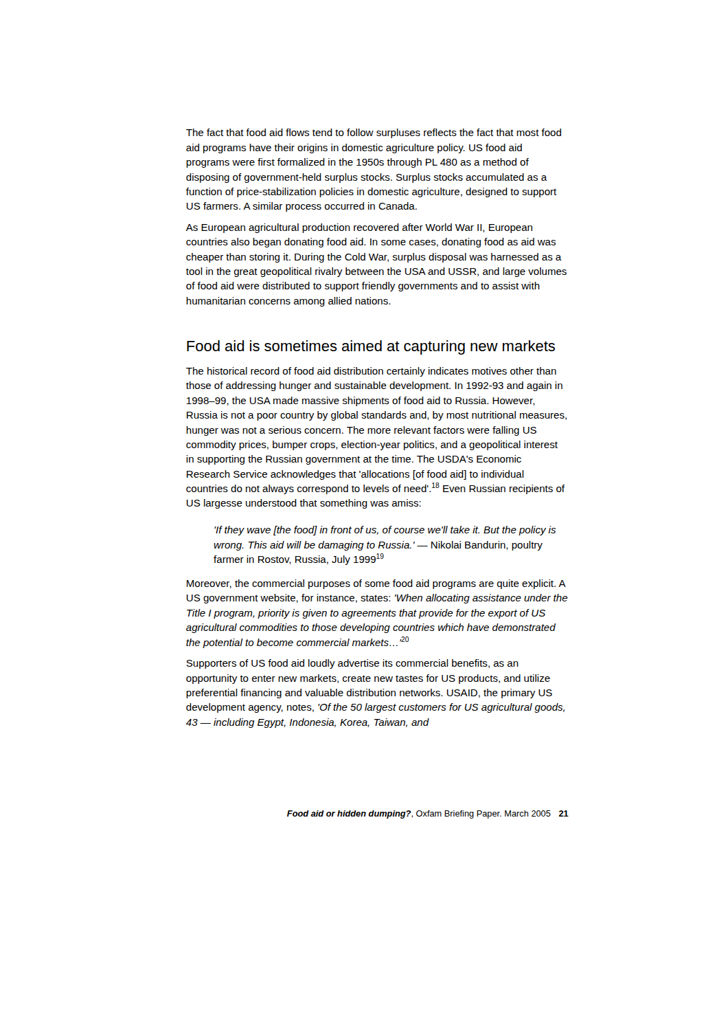The fact that food aid flows tend to follow surpluses reflects the fact that most food aid programs have their origins in domestic agriculture policy. US food aid programs were first formalized in the 1950s through PL 480 as a method of disposing of government-held surplus stocks. Surplus stocks accumulated as a function of price-stabilization policies in domestic agriculture, designed to support US farmers. A similar process occurred in Canada.
As European agricultural production recovered after World War II, European countries also began donating food aid. In some cases, donating food as aid was cheaper than storing it. During the Cold War, surplus disposal was harnessed as a tool in the great geopolitical rivalry between the USA and USSR, and large volumes of food aid were distributed to support friendly governments and to assist with humanitarian concerns among allied nations.
Food aid is sometimes aimed at capturing new markets
The historical record of food aid distribution certainly indicates motives other than those of addressing hunger and sustainable development. In 1992-93 and again in 1998–99, the USA made massive shipments of food aid to Russia. However, Russia is not a poor country by global standards and, by most nutritional measures, hunger was not a serious concern. The more relevant factors were falling US commodity prices, bumper crops, election-year politics, and a geopolitical interest in supporting the Russian government at the time. The USDA's Economic Research Service acknowledges that 'allocations [of food aid] to individual countries do not always correspond to levels of need'.18 Even Russian recipients of US largesse understood that something was amiss:
'If they wave [the food] in front of us, of course we'll take it. But the policy is wrong. This aid will be damaging to Russia.' — Nikolai Bandurin, poultry farmer in Rostov, Russia, July 199919
Moreover, the commercial purposes of some food aid programs are quite explicit. A US government website, for instance, states: 'When allocating assistance under the Title I program, priority is given to agreements that provide for the export of US agricultural commodities to those developing countries which have demonstrated the potential to become commercial markets…'20
Supporters of US food aid loudly advertise its commercial benefits, as an opportunity to enter new markets, create new tastes for US products, and utilize preferential financing and valuable distribution networks. USAID, the primary US development agency, notes, 'Of the 50 largest customers for US agricultural goods, 43 — including Egypt, Indonesia, Korea, Taiwan, and
Food aid or hidden dumping?, Oxfam Briefing Paper. March 200521